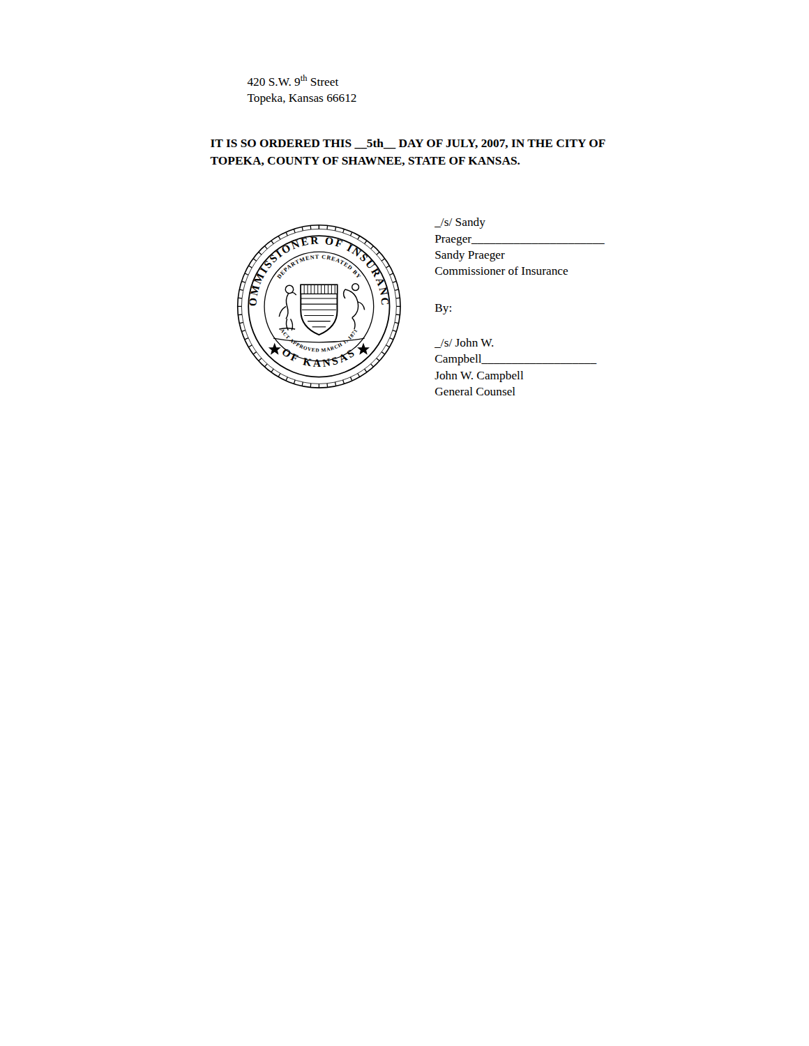420 S.W. 9th Street
Topeka, Kansas 66612
IT IS SO ORDERED THIS __5th__ DAY OF JULY, 2007, IN THE CITY OF TOPEKA, COUNTY OF SHAWNEE, STATE OF KANSAS.
COMMISSIONER OF INSURANCE OF KANSAS DEPARTMENT CREATED BY ACT APPROVED MARCH 1, 1871
_/s/ Sandy Praeger______________________
Sandy Praeger
Commissioner of Insurance
By:
_/s/ John W. Campbell___________________
John W. Campbell
General Counsel